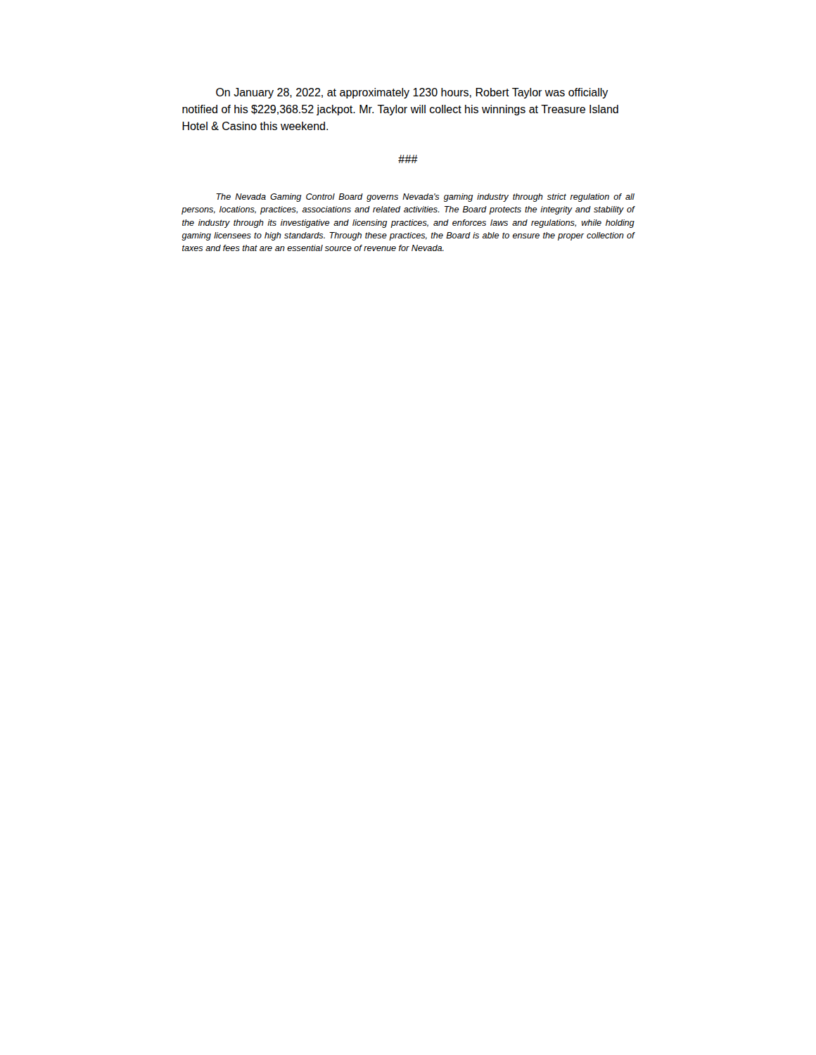On January 28, 2022, at approximately 1230 hours, Robert Taylor was officially notified of his $229,368.52 jackpot. Mr. Taylor will collect his winnings at Treasure Island Hotel & Casino this weekend.
###
The Nevada Gaming Control Board governs Nevada's gaming industry through strict regulation of all persons, locations, practices, associations and related activities. The Board protects the integrity and stability of the industry through its investigative and licensing practices, and enforces laws and regulations, while holding gaming licensees to high standards. Through these practices, the Board is able to ensure the proper collection of taxes and fees that are an essential source of revenue for Nevada.